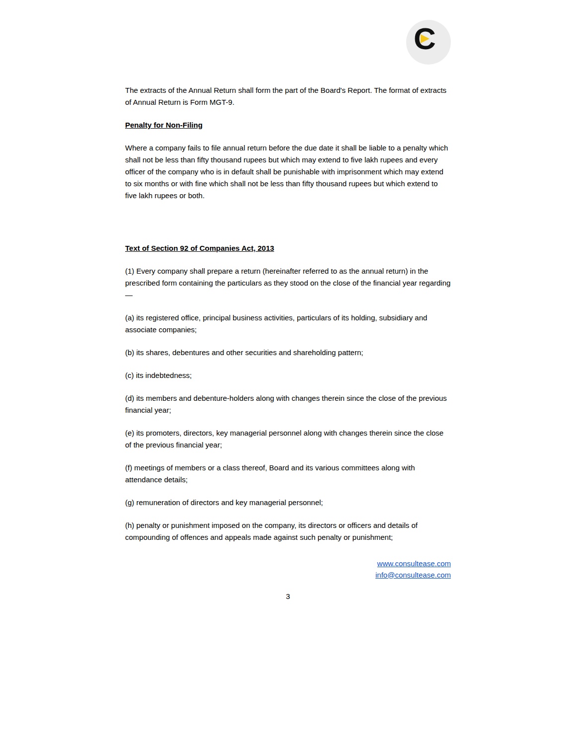C
The extracts of the Annual Return shall form the part of the Board's Report. The format of extracts of Annual Return is Form MGT-9.
Penalty for Non-Filing
Where a company fails to file annual return before the due date it shall be liable to a penalty which shall not be less than fifty thousand rupees but which may extend to five lakh rupees and every officer of the company who is in default shall be punishable with imprisonment which may extend to six months or with fine which shall not be less than fifty thousand rupees but which extend to five lakh rupees or both.
Text of Section 92 of Companies Act, 2013
(1) Every company shall prepare a return (hereinafter referred to as the annual return) in the prescribed form containing the particulars as they stood on the close of the financial year regarding—
(a) its registered office, principal business activities, particulars of its holding, subsidiary and associate companies;
(b) its shares, debentures and other securities and shareholding pattern;
(c) its indebtedness;
(d) its members and debenture-holders along with changes therein since the close of the previous financial year;
(e) its promoters, directors, key managerial personnel along with changes therein since the close of the previous financial year;
(f) meetings of members or a class thereof, Board and its various committees along with attendance details;
(g) remuneration of directors and key managerial personnel;
(h) penalty or punishment imposed on the company, its directors or officers and details of compounding of offences and appeals made against such penalty or punishment;
www.consultease.com
info@consultease.com
3